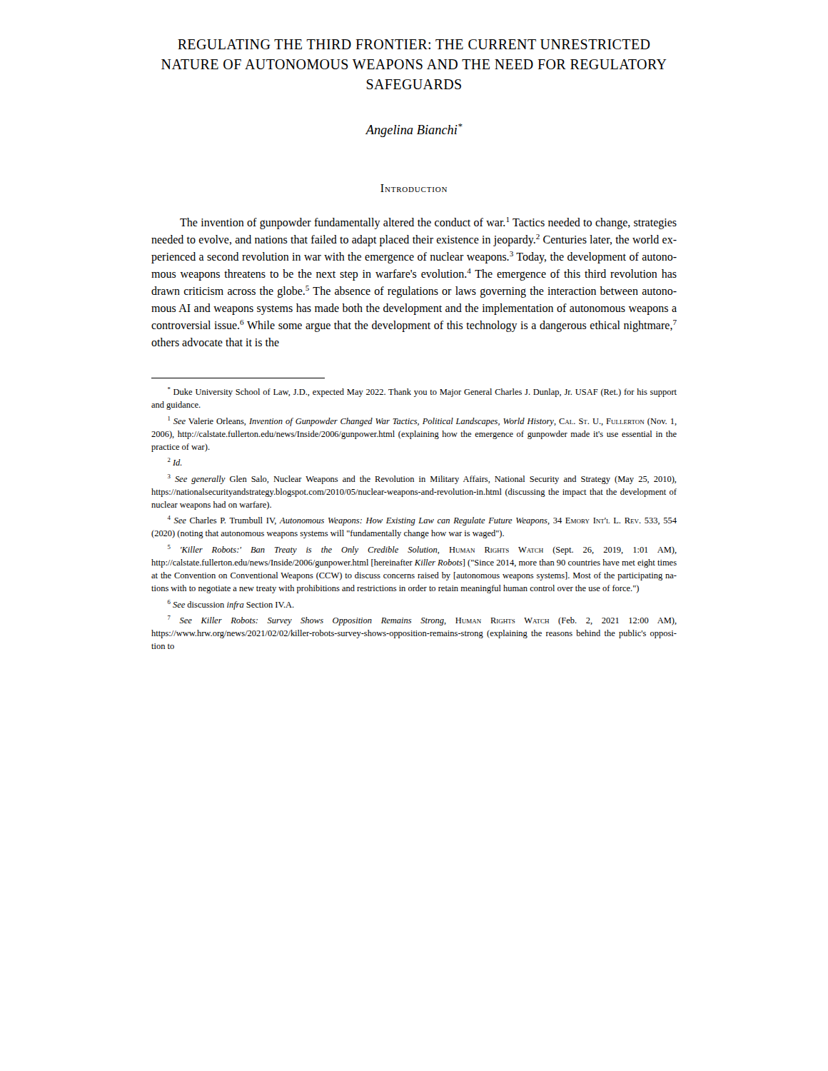Regulating the Third Frontier: The Current Unrestricted Nature of Autonomous Weapons and the Need for Regulatory Safeguards
Angelina Bianchi*
Introduction
The invention of gunpowder fundamentally altered the conduct of war.1 Tactics needed to change, strategies needed to evolve, and nations that failed to adapt placed their existence in jeopardy.2 Centuries later, the world experienced a second revolution in war with the emergence of nuclear weapons.3 Today, the development of autonomous weapons threatens to be the next step in warfare's evolution.4 The emergence of this third revolution has drawn criticism across the globe.5 The absence of regulations or laws governing the interaction between autonomous AI and weapons systems has made both the development and the implementation of autonomous weapons a controversial issue.6 While some argue that the development of this technology is a dangerous ethical nightmare,7 others advocate that it is the
* Duke University School of Law, J.D., expected May 2022. Thank you to Major General Charles J. Dunlap, Jr. USAF (Ret.) for his support and guidance.
1 See Valerie Orleans, Invention of Gunpowder Changed War Tactics, Political Landscapes, World History, Cal. St. U., Fullerton (Nov. 1, 2006), http://calstate.fullerton.edu/news/Inside/2006/gunpower.html (explaining how the emergence of gunpowder made it's use essential in the practice of war).
2 Id.
3 See generally Glen Salo, Nuclear Weapons and the Revolution in Military Affairs, National Security and Strategy (May 25, 2010), https://nationalsecurityandstrategy.blogspot.com/2010/05/nuclear-weapons-and-revolution-in.html (discussing the impact that the development of nuclear weapons had on warfare).
4 See Charles P. Trumbull IV, Autonomous Weapons: How Existing Law can Regulate Future Weapons, 34 Emory Int'l L. Rev. 533, 554 (2020) (noting that autonomous weapons systems will "fundamentally change how war is waged").
5 'Killer Robots:' Ban Treaty is the Only Credible Solution, Human Rights Watch (Sept. 26, 2019, 1:01 AM), http://calstate.fullerton.edu/news/Inside/2006/gunpower.html [hereinafter Killer Robots] ("Since 2014, more than 90 countries have met eight times at the Convention on Conventional Weapons (CCW) to discuss concerns raised by [autonomous weapons systems]. Most of the participating nations with to negotiate a new treaty with prohibitions and restrictions in order to retain meaningful human control over the use of force.")
6 See discussion infra Section IV.A.
7 See Killer Robots: Survey Shows Opposition Remains Strong, Human Rights Watch (Feb. 2, 2021 12:00 AM), https://www.hrw.org/news/2021/02/02/killer-robots-survey-shows-opposition-remains-strong (explaining the reasons behind the public's opposition to